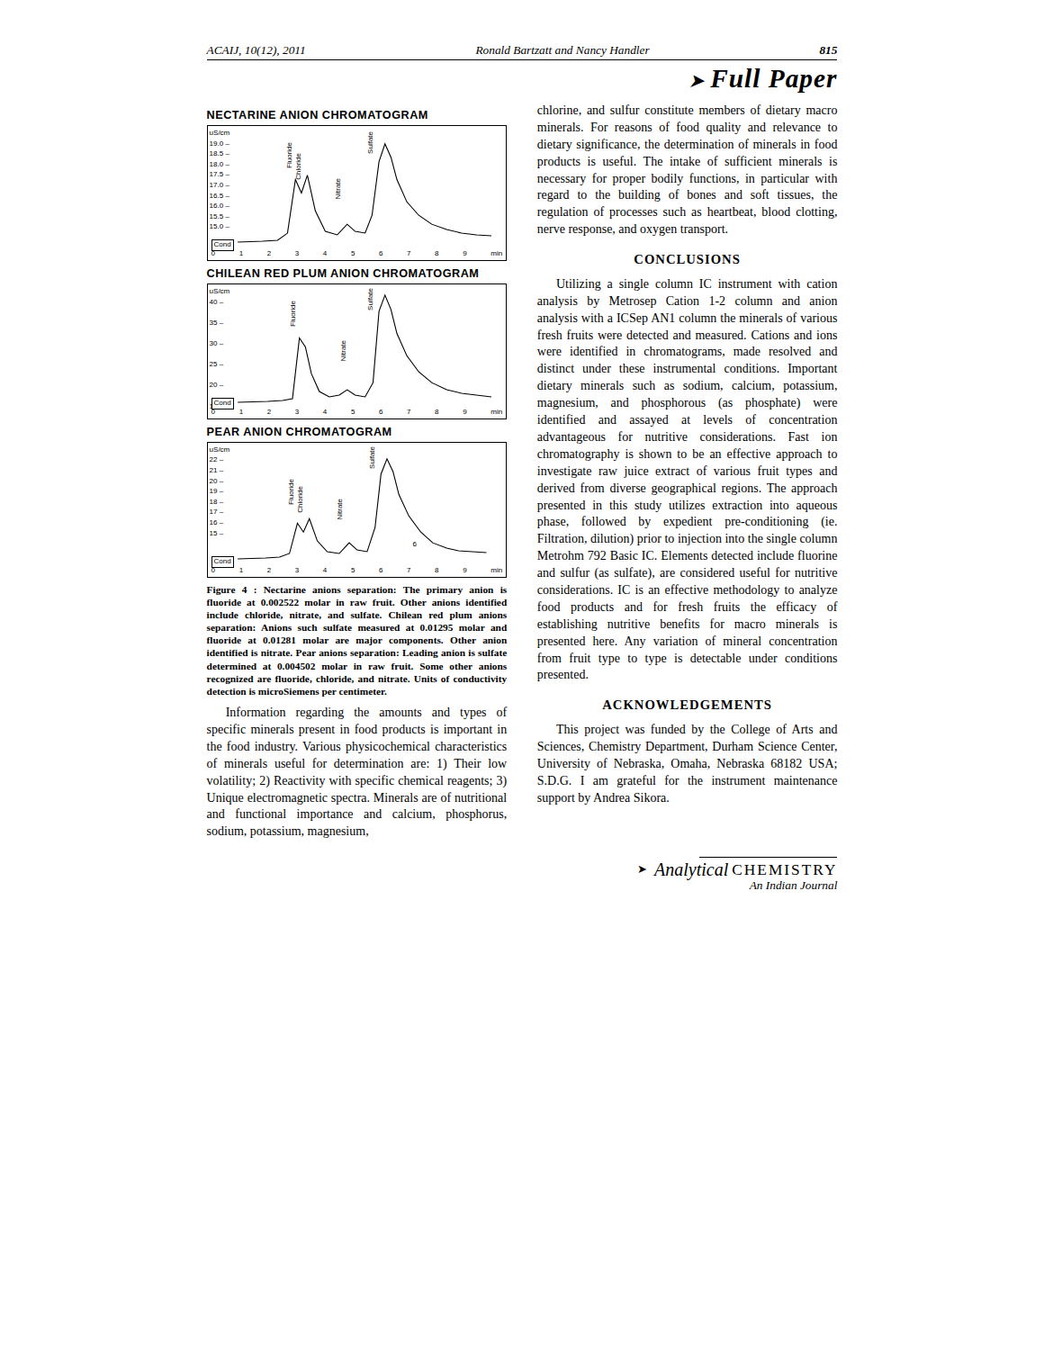ACAIJ, 10(12), 2011 Ronald Bartzatt and Nancy Handler 815
➤Full Paper
NECTARINE ANION CHROMATOGRAM
uS/cm
19.0 –
18.5 –
18.0 –
17.5 –
17.0 –
16.5 –
16.0 –
15.5 –
15.0 –
Cond
Fluoride
Chloride
Nitrate
Sulfate
0123456789 min
CHILEAN RED PLUM ANION CHROMATOGRAM
uS/cm
40 –
35 –
30 –
25 –
20 –
15 –
Cond
Fluoride
Nitrate
Sulfate
0123456789 min
PEAR ANION CHROMATOGRAM
uS/cm
22 –
21 –
20 –
19 –
18 –
17 –
16 –
15 –
Cond
Fluoride
Chloride
Nitrate
Sulfate
6
0123456789 min
Figure 4 : Nectarine anions separation: The primary anion is fluoride at 0.002522 molar in raw fruit. Other anions identified include chloride, nitrate, and sulfate. Chilean red plum anions separation: Anions such sulfate measured at 0.01295 molar and fluoride at 0.01281 molar are major components. Other anion identified is nitrate. Pear anions separation: Leading anion is sulfate determined at 0.004502 molar in raw fruit. Some other anions recognized are fluoride, chloride, and nitrate. Units of conductivity detection is microSiemens per centimeter.
Information regarding the amounts and types of specific minerals present in food products is important in the food industry. Various physicochemical characteristics of minerals useful for determination are: 1) Their low volatility; 2) Reactivity with specific chemical reagents; 3) Unique electromagnetic spectra. Minerals are of nutritional and functional importance and calcium, phosphorus, sodium, potassium, magnesium,
chlorine, and sulfur constitute members of dietary macro minerals. For reasons of food quality and relevance to dietary significance, the determination of minerals in food products is useful. The intake of sufficient minerals is necessary for proper bodily functions, in particular with regard to the building of bones and soft tissues, the regulation of processes such as heartbeat, blood clotting, nerve response, and oxygen transport.
CONCLUSIONS
Utilizing a single column IC instrument with cation analysis by Metrosep Cation 1-2 column and anion analysis with a ICSep AN1 column the minerals of various fresh fruits were detected and measured. Cations and ions were identified in chromatograms, made resolved and distinct under these instrumental conditions. Important dietary minerals such as sodium, calcium, potassium, magnesium, and phosphorous (as phosphate) were identified and assayed at levels of concentration advantageous for nutritive considerations. Fast ion chromatography is shown to be an effective approach to investigate raw juice extract of various fruit types and derived from diverse geographical regions. The approach presented in this study utilizes extraction into aqueous phase, followed by expedient pre-conditioning (ie. Filtration, dilution) prior to injection into the single column Metrohm 792 Basic IC. Elements detected include fluorine and sulfur (as sulfate), are considered useful for nutritive considerations. IC is an effective methodology to analyze food products and for fresh fruits the efficacy of establishing nutritive benefits for macro minerals is presented here. Any variation of mineral concentration from fruit type to type is detectable under conditions presented.
ACKNOWLEDGEMENTS
This project was funded by the College of Arts and Sciences, Chemistry Department, Durham Science Center, University of Nebraska, Omaha, Nebraska 68182 USA; S.D.G. I am grateful for the instrument maintenance support by Andrea Sikora.
➤ Analytical CHEMISTRY An Indian Journal